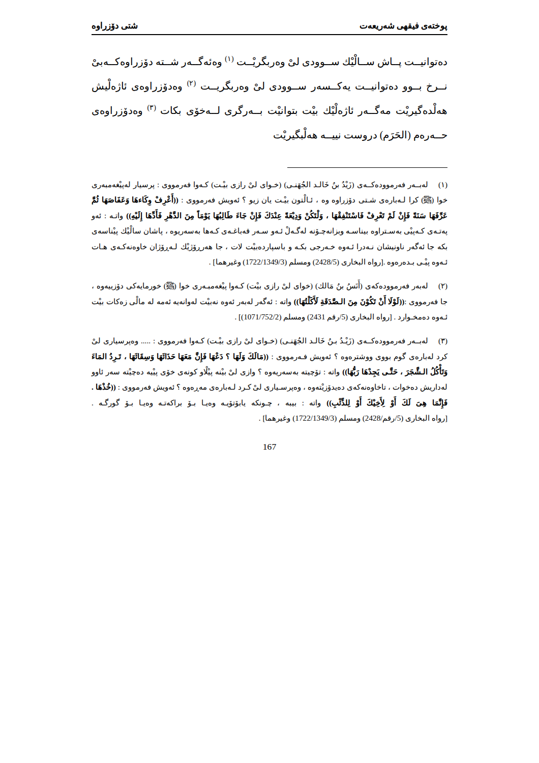پوختەی فیقهی شەریعەت
شتی دۆزراوە
دەتوانیــت پــاش ســالْیْك ســوودی لیْ وەربگریْــت (١) وەئەگــەر شــتە دۆزراوەكــەبیْ نــرخ بــوو دەتوانیــت یەكــسەر ســوودی لیْ وەربگریــت (٢) وەدۆزراوەی ئاژەلْیش هەلْدەگیریْت مەگــەر ئاژەلْیْك بیْت بتوانیْت بــەرگری لــەخۆی بكات (٣) وەدۆزراوەی حــەرەم (الحَرَم) دروست نییــە هەلْبگیریْت
(١) لەبــەر فەرموودەكــەی (زَیْدُ بنُ خَالـد الجُهَنـی) (خـوای لیْ رازی بیْـت) كـەوا فەرمووی : پرسیار لەپیْغەمبەری خوا (ﷺ) كرا لـەبارەی شـتی دۆزراوە وە ، ئـالْتون بیْـت یان زیو ؟ ئەویش فەرمووی : ((أَعْرِفْ وِكَاءهَا وَعَفَاصَهَا ثُمَّ عَرِّفَهَا سَنَةً فَإِنْ لَمْ تَعْرِفْ فَاسْتَنْفِقْهَا ، وَلْتَكُنْ وَدِيْعَةً عِنْدَكَ فَإِنْ جَاءَ طَالِبُهَا یَوْمَاً مِنَ الدَّهْرِ فَأَدِّهَا إِلَیْهِ)) واتـە : ئەو پەتـەی كـەپیْی بەسـتراوە بیناسـە وبزانەچـۆنە لەگـەلْ ئـەو سـەر قەباغـەی كـەها بەسەریوە ، پاشان سالْیْك پیْناسەی بكە جا ئەگەر ناونیشان نـەدرا ئـەوە خـەرجی بكـە و باسپاردەبیْت لات ، جا هەرڕۆژیْك لـەڕۆژان خاوەنەكـەی هـات ئـەوە پیْـی بـدەرەوە .[رواه البخاری (2428/5) ومسلم (1722/1349/3) وغیرهما] .
(٢) لەبەر فەرموودەكەی (أَنَسُ بنُ مَالك) (خوای لیْ رازی بیْت) كـەوا پیْغەمبـەری خوا (ﷺ) خورمایەكی دۆزییەوە ، جا فەرمووی :((لَوْلَا أَنْ تَكُوْنَ مِنَ الـصَّدَقَةِ لَأَكَلْتُهَا)) واتە : ئەگەر لەبەر ئەوە نەبیْت لەوانەیە ئەمە لە مالْی زەكات بیْت ئـەوە دەمخـوارد . [رواه البخاری (5/رقم 2431) ومسلم (1071/752/2)] .
(٣) لەبــەر فەرموودەكــەی (زَیْـدُ بـنُ خَالـد الجُهَنـی) (خـوای لیْ رازی بیْـت) كـەوا فەرمووی : ..... وەپرسیاری لیْ كرد لەبارەی گوم بووی ووشترەوە ؟ ئەویش فـەرمووی : ((مَالَكَ وَلَهَا ؟ دَعْهَا فَإِنَّ مَعَهَا حَذَائَهَا وَسِقَائَهَا ، تَـرِدُ المَاءَ وَتَأْكُلُ الـشَّجَرَ ، حَتَّـى یَجِدْهَا رَبُّهَا)) واتە : تۆچیتە بەسەریەوە ؟ وازی لیْ بیْنە پیْلْاو كونەی خۆی پیْیە دەچیْتە سەر ئاوو لەداریش دەخوات ، تاخاوەنەكەی دەیدۆزیْتەوە ، وەپرسـیاری لیْ كـرد لـەبارەی مەڕەوە ؟ ئەویش فەرمووی : ((خُذْهَا . فَإِنَّمَا هِیَ لَكَ أَوْ لِأَخِیْكَ أَوْ لِلذِّئْبِ)) واتە : بیبە ، چـونكە یابۆتۆیـە وەیـا بـۆ براكەتـە وەیـا بـۆ گورگـە . [رواه البخاری (5/رقم/2428) ومسلم (1722/1349/3) وغیرهما] .
167